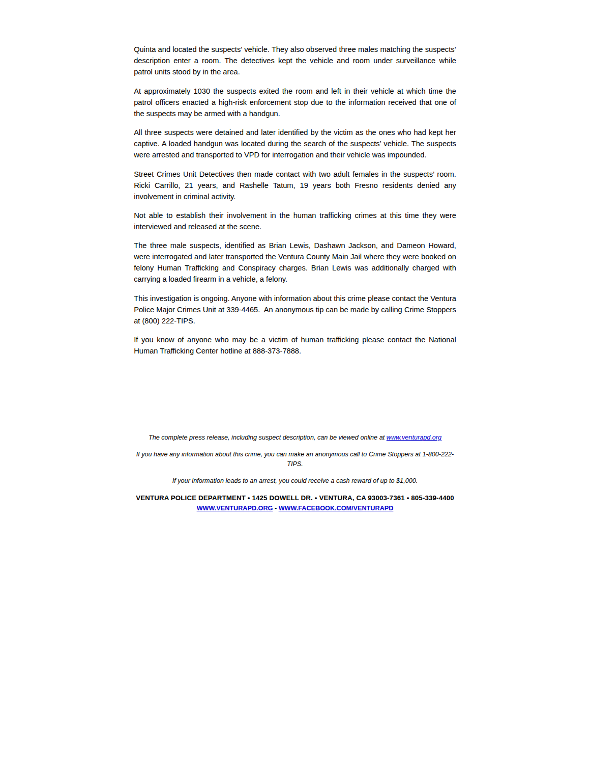Quinta and located the suspects’ vehicle. They also observed three males matching the suspects’ description enter a room. The detectives kept the vehicle and room under surveillance while patrol units stood by in the area.
At approximately 1030 the suspects exited the room and left in their vehicle at which time the patrol officers enacted a high-risk enforcement stop due to the information received that one of the suspects may be armed with a handgun.
All three suspects were detained and later identified by the victim as the ones who had kept her captive. A loaded handgun was located during the search of the suspects’ vehicle. The suspects were arrested and transported to VPD for interrogation and their vehicle was impounded.
Street Crimes Unit Detectives then made contact with two adult females in the suspects’ room. Ricki Carrillo, 21 years, and Rashelle Tatum, 19 years both Fresno residents denied any involvement in criminal activity.
Not able to establish their involvement in the human trafficking crimes at this time they were interviewed and released at the scene.
The three male suspects, identified as Brian Lewis, Dashawn Jackson, and Dameon Howard, were interrogated and later transported the Ventura County Main Jail where they were booked on felony Human Trafficking and Conspiracy charges. Brian Lewis was additionally charged with carrying a loaded firearm in a vehicle, a felony.
This investigation is ongoing. Anyone with information about this crime please contact the Ventura Police Major Crimes Unit at 339-4465. An anonymous tip can be made by calling Crime Stoppers at (800) 222-TIPS.
If you know of anyone who may be a victim of human trafficking please contact the National Human Trafficking Center hotline at 888-373-7888.
The complete press release, including suspect description, can be viewed online at www.venturapd.org
If you have any information about this crime, you can make an anonymous call to Crime Stoppers at 1-800-222-TIPS.
If your information leads to an arrest, you could receive a cash reward of up to $1,000.
VENTURA POLICE DEPARTMENT • 1425 DOWELL DR. • VENTURA, CA 93003-7361 • 805-339-4400
WWW.VENTURAPD.ORG - WWW.FACEBOOK.COM/VENTURAPD